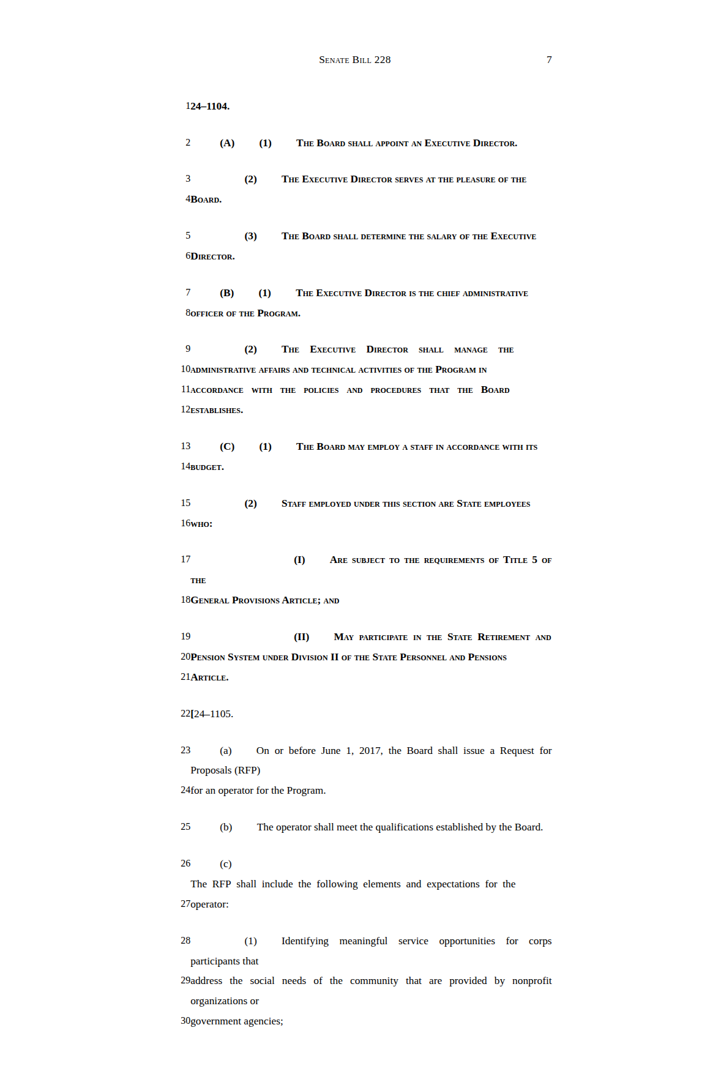Senate Bill 228 7
| 1 | 24–1104. |
| 2 | (A) (1) The Board shall appoint an Executive Director. |
| 3 | (2) The Executive Director serves at the pleasure of the |
| 4 | Board. |
| 5 | (3) The Board shall determine the salary of the Executive |
| 6 | Director. |
| 7 | (B) (1) The Executive Director is the chief administrative |
| 8 | officer of the Program. |
| 9 | (2) The Executive Director shall manage the |
| 10 | administrative affairs and technical activities of the Program in |
| 11 | accordance with the policies and procedures that the Board |
| 12 | establishes. |
| 13 | (C) (1) The Board may employ a staff in accordance with its |
| 14 | budget. |
| 15 | (2) Staff employed under this section are State employees |
| 16 | who: |
| 17 | (I) Are subject to the requirements of Title 5 of the |
| 18 | General Provisions Article; and |
| 19 | (II) May participate in the State Retirement and |
| 20 | Pension System under Division II of the State Personnel and Pensions |
| 21 | Article. |
| 22 | [ 24–1105. |
| 23 | (a) On or before June 1, 2017, the Board shall issue a Request for Proposals (RFP) |
| 24 | for an operator for the Program. |
| 25 | (b) The operator shall meet the qualifications established by the Board. |
| 26 | (c) The RFP shall include the following elements and expectations for the |
| 27 | operator: |
| 28 | (1) Identifying meaningful service opportunities for corps participants that |
| 29 | address the social needs of the community that are provided by nonprofit organizations or |
| 30 | government agencies; |